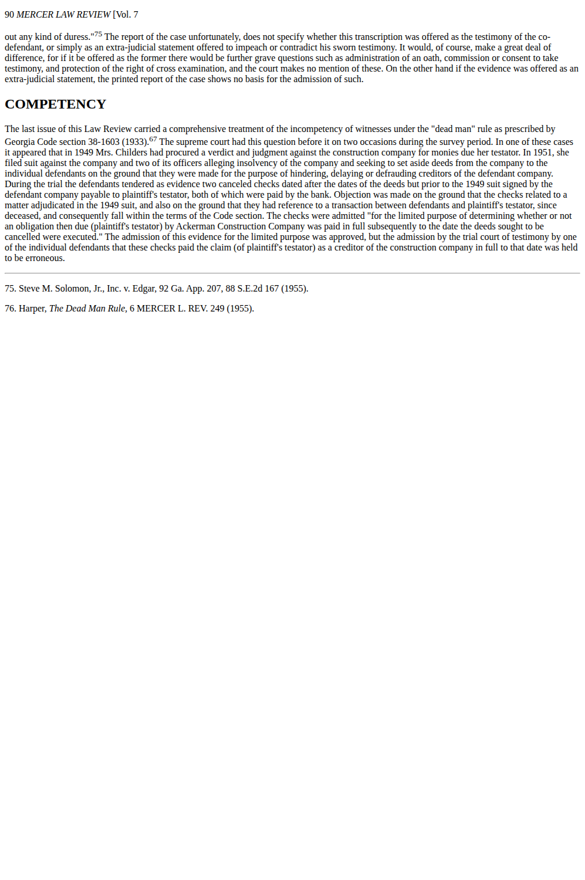90 MERCER LAW REVIEW [Vol. 7
out any kind of duress."75 The report of the case unfortunately, does not specify whether this transcription was offered as the testimony of the co-defendant, or simply as an extra-judicial statement offered to impeach or contradict his sworn testimony. It would, of course, make a great deal of difference, for if it be offered as the former there would be further grave questions such as administration of an oath, commission or consent to take testimony, and protection of the right of cross examination, and the court makes no mention of these. On the other hand if the evidence was offered as an extra-judicial statement, the printed report of the case shows no basis for the admission of such.
COMPETENCY
The last issue of this Law Review carried a comprehensive treatment of the incompetency of witnesses under the "dead man" rule as prescribed by Georgia Code section 38-1603 (1933).67 The supreme court had this question before it on two occasions during the survey period. In one of these cases it appeared that in 1949 Mrs. Childers had procured a verdict and judgment against the construction company for monies due her testator. In 1951, she filed suit against the company and two of its officers alleging insolvency of the company and seeking to set aside deeds from the company to the individual defendants on the ground that they were made for the purpose of hindering, delaying or defrauding creditors of the defendant company. During the trial the defendants tendered as evidence two canceled checks dated after the dates of the deeds but prior to the 1949 suit signed by the defendant company payable to plaintiff's testator, both of which were paid by the bank. Objection was made on the ground that the checks related to a matter adjudicated in the 1949 suit, and also on the ground that they had reference to a transaction between defendants and plaintiff's testator, since deceased, and consequently fall within the terms of the Code section. The checks were admitted "for the limited purpose of determining whether or not an obligation then due (plaintiff's testator) by Ackerman Construction Company was paid in full subsequently to the date the deeds sought to be cancelled were executed." The admission of this evidence for the limited purpose was approved, but the admission by the trial court of testimony by one of the individual defendants that these checks paid the claim (of plaintiff's testator) as a creditor of the construction company in full to that date was held to be erroneous.
75. Steve M. Solomon, Jr., Inc. v. Edgar, 92 Ga. App. 207, 88 S.E.2d 167 (1955).
76. Harper, The Dead Man Rule, 6 MERCER L. REV. 249 (1955).